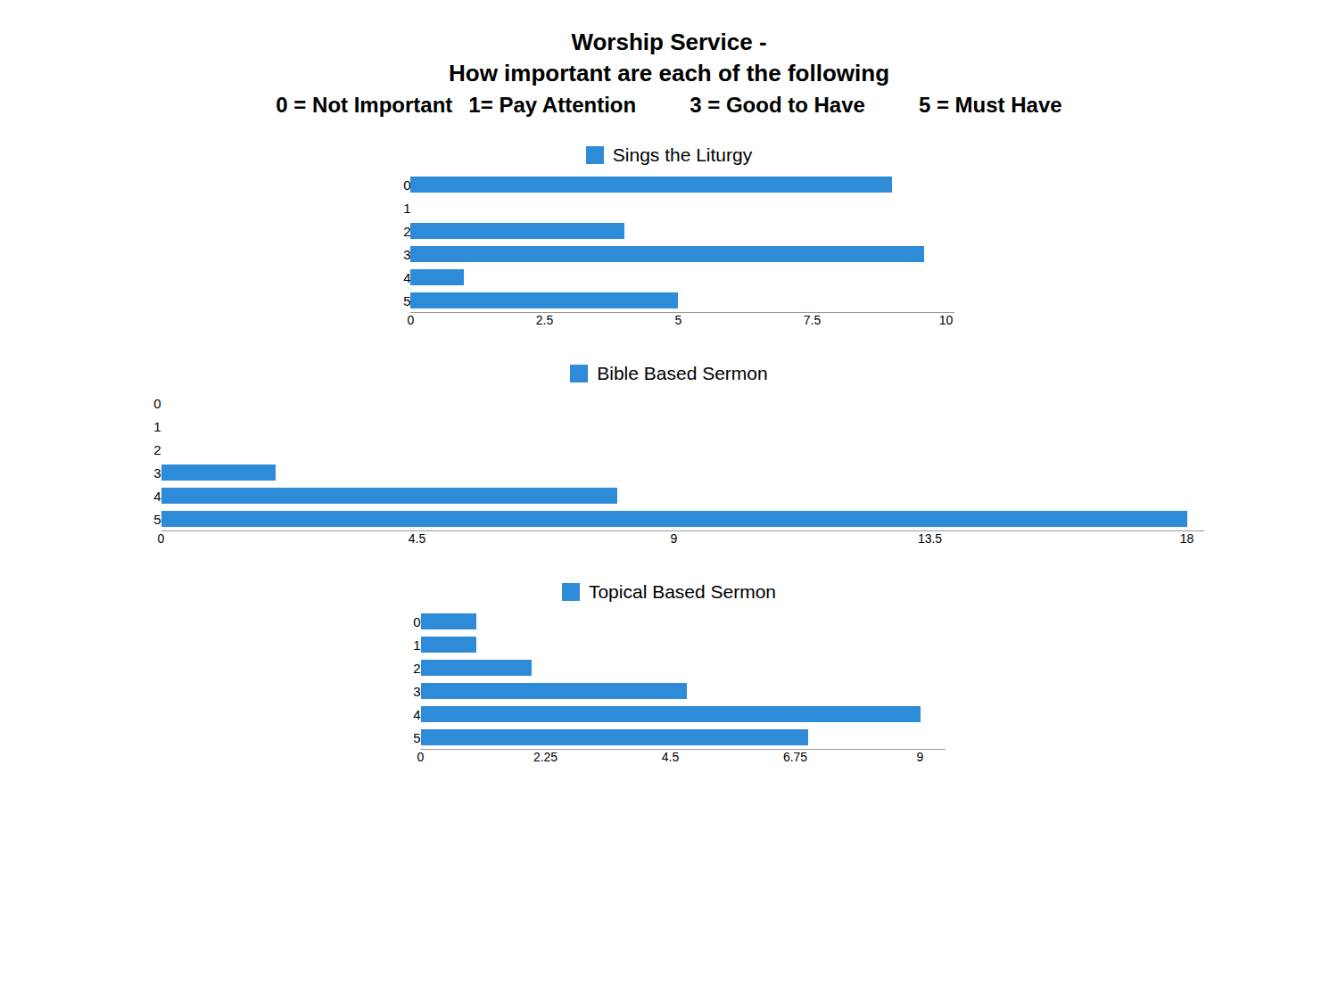Worship Service -
How important are each of the following
0 = Not Important 1= Pay Attention 3 = Good to Have 5 = Must Have
Sings the Liturgy
| 0 | |
| 1 | |
| 2 | |
| 3 | |
| 4 | |
| 5 | |
| | 0 2.5 5 7.5 10 |
Bible Based Sermon
| 0 | |
| 1 | |
| 2 | |
| 3 | |
| 4 | |
| 5 | |
| | 0 4.5 9 13.5 18 |
Topical Based Sermon
| 0 | |
| 1 | |
| 2 | |
| 3 | |
| 4 | |
| 5 | |
| | 0 2.25 4.5 6.75 9 |